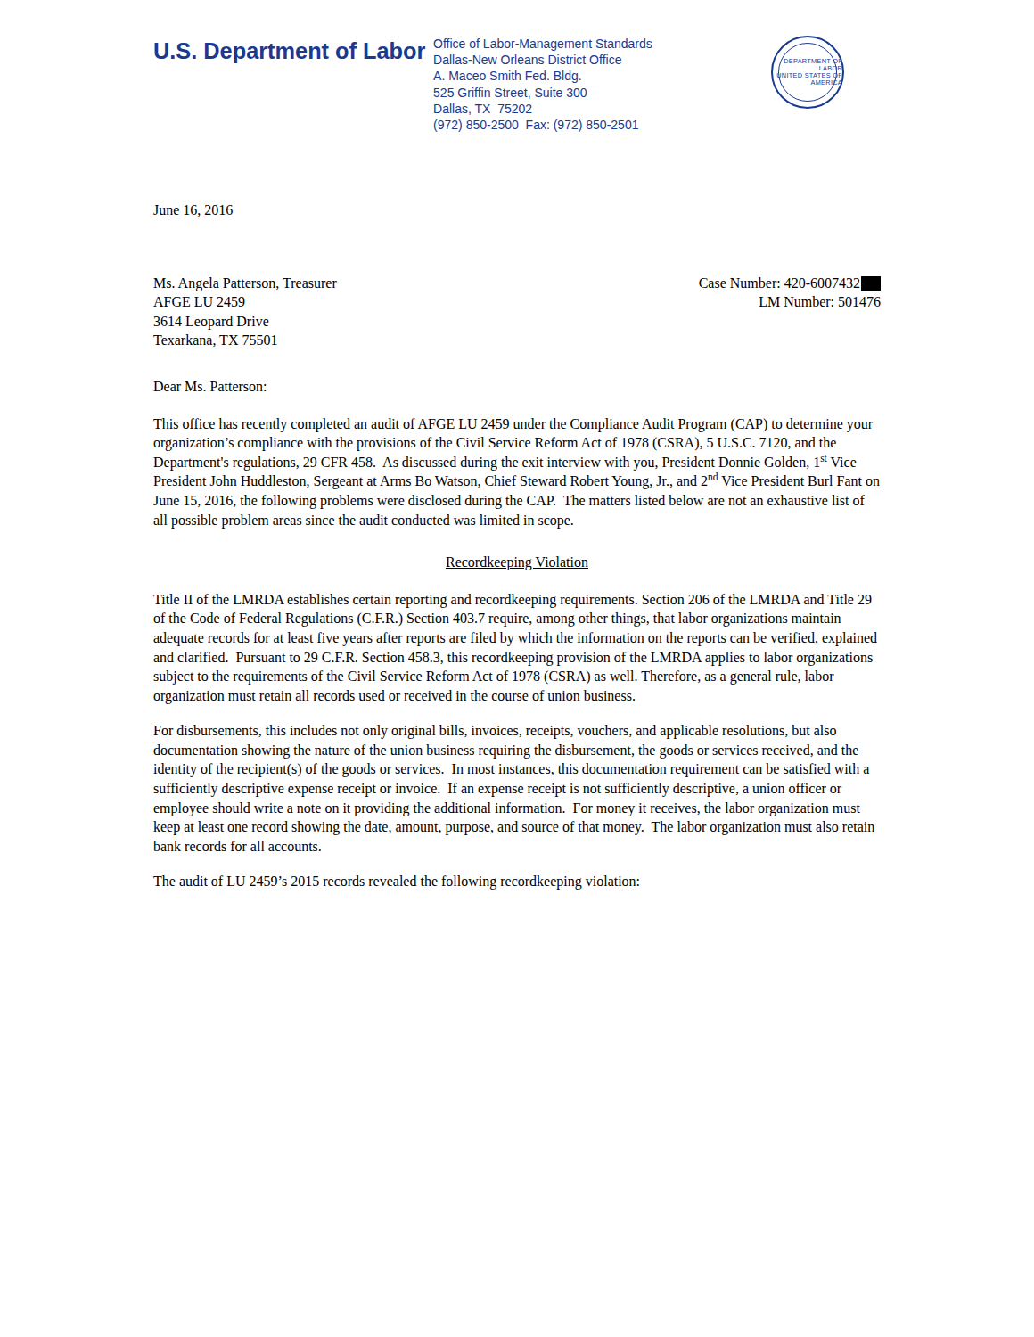U.S. Department of Labor
Office of Labor-Management Standards
Dallas-New Orleans District Office
A. Maceo Smith Fed. Bldg.
525 Griffin Street, Suite 300
Dallas, TX 75202
(972) 850-2500 Fax: (972) 850-2501
DEPARTMENT OF LABOR
UNITED STATES OF AMERICA
June 16, 2016
Ms. Angela Patterson, Treasurer
AFGE LU 2459
3614 Leopard Drive
Texarkana, TX 75501
Case Number: 420-6007432
LM Number: 501476
Dear Ms. Patterson:
This office has recently completed an audit of AFGE LU 2459 under the Compliance Audit Program (CAP) to determine your organization’s compliance with the provisions of the Civil Service Reform Act of 1978 (CSRA), 5 U.S.C. 7120, and the Department's regulations, 29 CFR 458. As discussed during the exit interview with you, President Donnie Golden, 1st Vice President John Huddleston, Sergeant at Arms Bo Watson, Chief Steward Robert Young, Jr., and 2nd Vice President Burl Fant on June 15, 2016, the following problems were disclosed during the CAP. The matters listed below are not an exhaustive list of all possible problem areas since the audit conducted was limited in scope.
Recordkeeping Violation
Title II of the LMRDA establishes certain reporting and recordkeeping requirements. Section 206 of the LMRDA and Title 29 of the Code of Federal Regulations (C.F.R.) Section 403.7 require, among other things, that labor organizations maintain adequate records for at least five years after reports are filed by which the information on the reports can be verified, explained and clarified. Pursuant to 29 C.F.R. Section 458.3, this recordkeeping provision of the LMRDA applies to labor organizations subject to the requirements of the Civil Service Reform Act of 1978 (CSRA) as well. Therefore, as a general rule, labor organization must retain all records used or received in the course of union business.
For disbursements, this includes not only original bills, invoices, receipts, vouchers, and applicable resolutions, but also documentation showing the nature of the union business requiring the disbursement, the goods or services received, and the identity of the recipient(s) of the goods or services. In most instances, this documentation requirement can be satisfied with a sufficiently descriptive expense receipt or invoice. If an expense receipt is not sufficiently descriptive, a union officer or employee should write a note on it providing the additional information. For money it receives, the labor organization must keep at least one record showing the date, amount, purpose, and source of that money. The labor organization must also retain bank records for all accounts.
The audit of LU 2459’s 2015 records revealed the following recordkeeping violation: